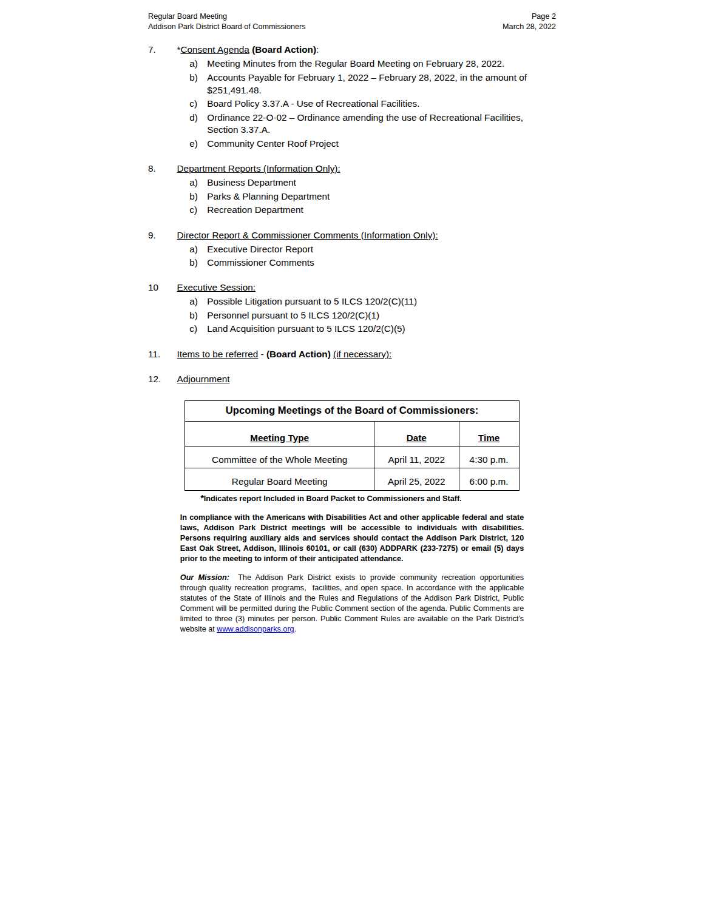Regular Board Meeting
Addison Park District Board of Commissioners
Page 2
March 28, 2022
7. *Consent Agenda (Board Action):
a) Meeting Minutes from the Regular Board Meeting on February 28, 2022.
b) Accounts Payable for February 1, 2022 – February 28, 2022, in the amount of $251,491.48.
c) Board Policy 3.37.A - Use of Recreational Facilities.
d) Ordinance 22-O-02 – Ordinance amending the use of Recreational Facilities, Section 3.37.A.
e) Community Center Roof Project
8. Department Reports (Information Only):
a) Business Department
b) Parks & Planning Department
c) Recreation Department
9. Director Report & Commissioner Comments (Information Only):
a) Executive Director Report
b) Commissioner Comments
10 Executive Session:
a) Possible Litigation pursuant to 5 ILCS 120/2(C)(11)
b) Personnel pursuant to 5 ILCS 120/2(C)(1)
c) Land Acquisition pursuant to 5 ILCS 120/2(C)(5)
11. Items to be referred - (Board Action) (if necessary):
12. Adjournment
| Upcoming Meetings of the Board of Commissioners: |
| --- |
| Meeting Type | Date | Time |
| Committee of the Whole Meeting | April 11, 2022 | 4:30 p.m. |
| Regular Board Meeting | April 25, 2022 | 6:00 p.m. |
*Indicates report Included in Board Packet to Commissioners and Staff.
In compliance with the Americans with Disabilities Act and other applicable federal and state laws, Addison Park District meetings will be accessible to individuals with disabilities. Persons requiring auxiliary aids and services should contact the Addison Park District, 120 East Oak Street, Addison, Illinois 60101, or call (630) ADDPARK (233-7275) or email (5) days prior to the meeting to inform of their anticipated attendance.
Our Mission: The Addison Park District exists to provide community recreation opportunities through quality recreation programs, facilities, and open space. In accordance with the applicable statutes of the State of Illinois and the Rules and Regulations of the Addison Park District, Public Comment will be permitted during the Public Comment section of the agenda. Public Comments are limited to three (3) minutes per person. Public Comment Rules are available on the Park District’s website at www.addisonparks.org.